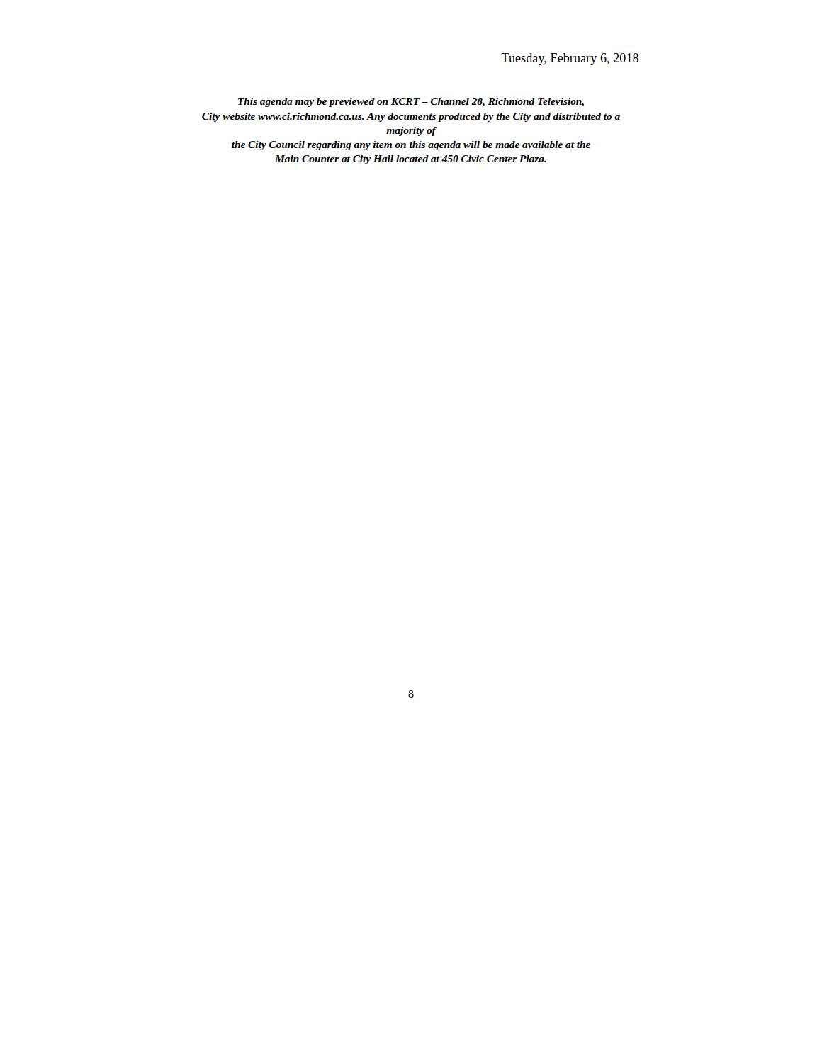Tuesday, February 6, 2018
This agenda may be previewed on KCRT – Channel 28, Richmond Television,
City website www.ci.richmond.ca.us. Any documents produced by the City and distributed to a majority of
the City Council regarding any item on this agenda will be made available at the
Main Counter at City Hall located at 450 Civic Center Plaza.
8